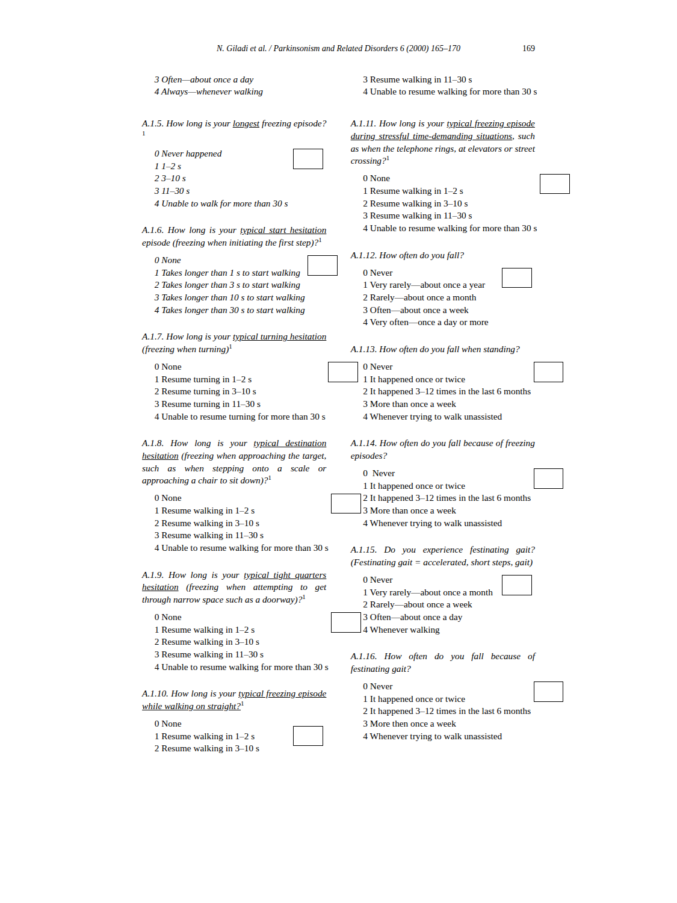N. Giladi et al. / Parkinsonism and Related Disorders 6 (2000) 165–170 169
3 Often—about once a day
4 Always—whenever walking
A.1.5. How long is your longest freezing episode?1
0 Never happened
1 1–2 s
2 3–10 s
3 11–30 s
4 Unable to walk for more than 30 s
A.1.6. How long is your typical start hesitation episode (freezing when initiating the first step)?1
0 None
1 Takes longer than 1 s to start walking
2 Takes longer than 3 s to start walking
3 Takes longer than 10 s to start walking
4 Takes longer than 30 s to start walking
A.1.7. How long is your typical turning hesitation (freezing when turning)1
0 None
1 Resume turning in 1–2 s
2 Resume turning in 3–10 s
3 Resume turning in 11–30 s
4 Unable to resume turning for more than 30 s
A.1.8. How long is your typical destination hesitation (freezing when approaching the target, such as when stepping onto a scale or approaching a chair to sit down)?1
0 None
1 Resume walking in 1–2 s
2 Resume walking in 3–10 s
3 Resume walking in 11–30 s
4 Unable to resume walking for more than 30 s
A.1.9. How long is your typical tight quarters hesitation (freezing when attempting to get through narrow space such as a doorway)?1
0 None
1 Resume walking in 1–2 s
2 Resume walking in 3–10 s
3 Resume walking in 11–30 s
4 Unable to resume walking for more than 30 s
A.1.10. How long is your typical freezing episode while walking on straight?1
0 None
1 Resume walking in 1–2 s
2 Resume walking in 3–10 s
3 Resume walking in 11–30 s
4 Unable to resume walking for more than 30 s
A.1.11. How long is your typical freezing episode during stressful time-demanding situations, such as when the telephone rings, at elevators or street crossing?1
0 None
1 Resume walking in 1–2 s
2 Resume walking in 3–10 s
3 Resume walking in 11–30 s
4 Unable to resume walking for more than 30 s
A.1.12. How often do you fall?
0 Never
1 Very rarely—about once a year
2 Rarely—about once a month
3 Often—about once a week
4 Very often—once a day or more
A.1.13. How often do you fall when standing?
0 Never
1 It happened once or twice
2 It happened 3–12 times in the last 6 months
3 More than once a week
4 Whenever trying to walk unassisted
A.1.14. How often do you fall because of freezing episodes?
0 Never
1 It happened once or twice
2 It happened 3–12 times in the last 6 months
3 More than once a week
4 Whenever trying to walk unassisted
A.1.15. Do you experience festinating gait? (Festinating gait = accelerated, short steps, gait)
0 Never
1 Very rarely—about once a month
2 Rarely—about once a week
3 Often—about once a day
4 Whenever walking
A.1.16. How often do you fall because of festinating gait?
0 Never
1 It happened once or twice
2 It happened 3–12 times in the last 6 months
3 More then once a week
4 Whenever trying to walk unassisted